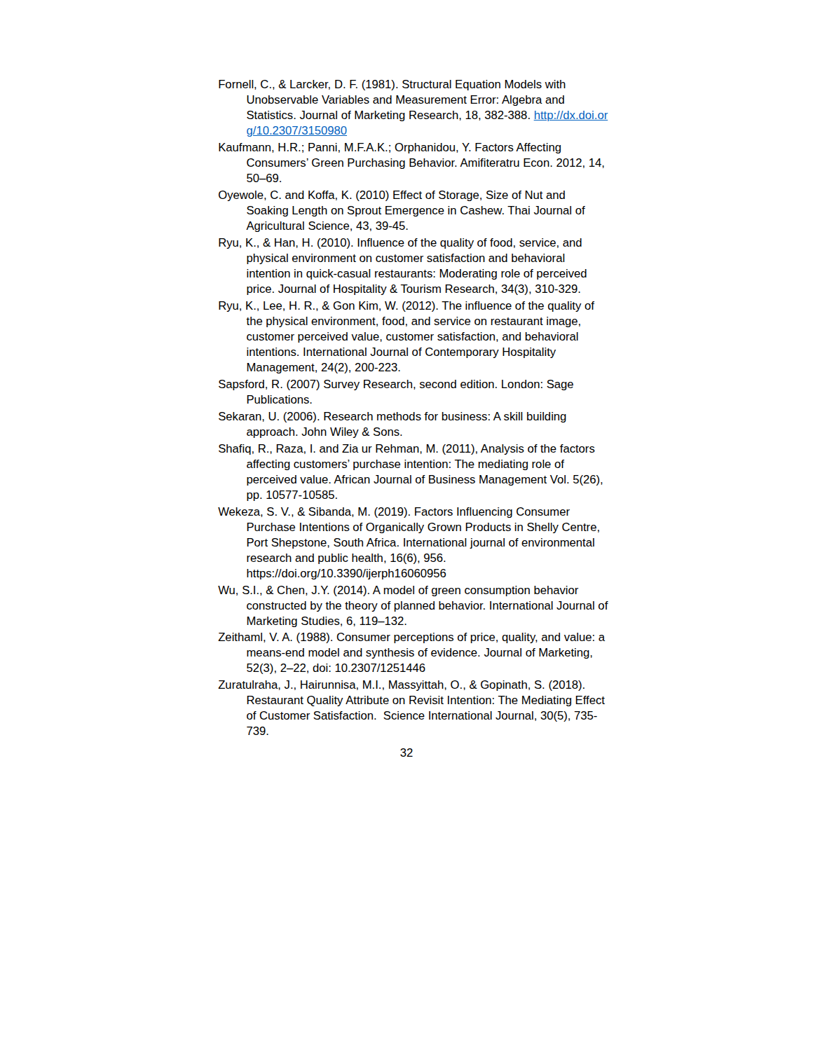Fornell, C., & Larcker, D. F. (1981). Structural Equation Models with Unobservable Variables and Measurement Error: Algebra and Statistics. Journal of Marketing Research, 18, 382-388. http://dx.doi.org/10.2307/3150980
Kaufmann, H.R.; Panni, M.F.A.K.; Orphanidou, Y. Factors Affecting Consumers’ Green Purchasing Behavior. Amifiteratru Econ. 2012, 14, 50–69.
Oyewole, C. and Koffa, K. (2010) Effect of Storage, Size of Nut and Soaking Length on Sprout Emergence in Cashew. Thai Journal of Agricultural Science, 43, 39-45.
Ryu, K., & Han, H. (2010). Influence of the quality of food, service, and physical environment on customer satisfaction and behavioral intention in quick-casual restaurants: Moderating role of perceived price. Journal of Hospitality & Tourism Research, 34(3), 310-329.
Ryu, K., Lee, H. R., & Gon Kim, W. (2012). The influence of the quality of the physical environment, food, and service on restaurant image, customer perceived value, customer satisfaction, and behavioral intentions. International Journal of Contemporary Hospitality Management, 24(2), 200-223.
Sapsford, R. (2007) Survey Research, second edition. London: Sage Publications.
Sekaran, U. (2006). Research methods for business: A skill building approach. John Wiley & Sons.
Shafiq, R., Raza, I. and Zia ur Rehman, M. (2011), Analysis of the factors affecting customers’ purchase intention: The mediating role of perceived value. African Journal of Business Management Vol. 5(26), pp. 10577-10585.
Wekeza, S. V., & Sibanda, M. (2019). Factors Influencing Consumer Purchase Intentions of Organically Grown Products in Shelly Centre, Port Shepstone, South Africa. International journal of environmental research and public health, 16(6), 956. https://doi.org/10.3390/ijerph16060956
Wu, S.I., & Chen, J.Y. (2014). A model of green consumption behavior constructed by the theory of planned behavior. International Journal of Marketing Studies, 6, 119–132.
Zeithaml, V. A. (1988). Consumer perceptions of price, quality, and value: a means-end model and synthesis of evidence. Journal of Marketing, 52(3), 2–22, doi: 10.2307/1251446
Zuratulraha, J., Hairunnisa, M.I., Massyittah, O., & Gopinath, S. (2018). Restaurant Quality Attribute on Revisit Intention: The Mediating Effect of Customer Satisfaction. Science International Journal, 30(5), 735-739.
32